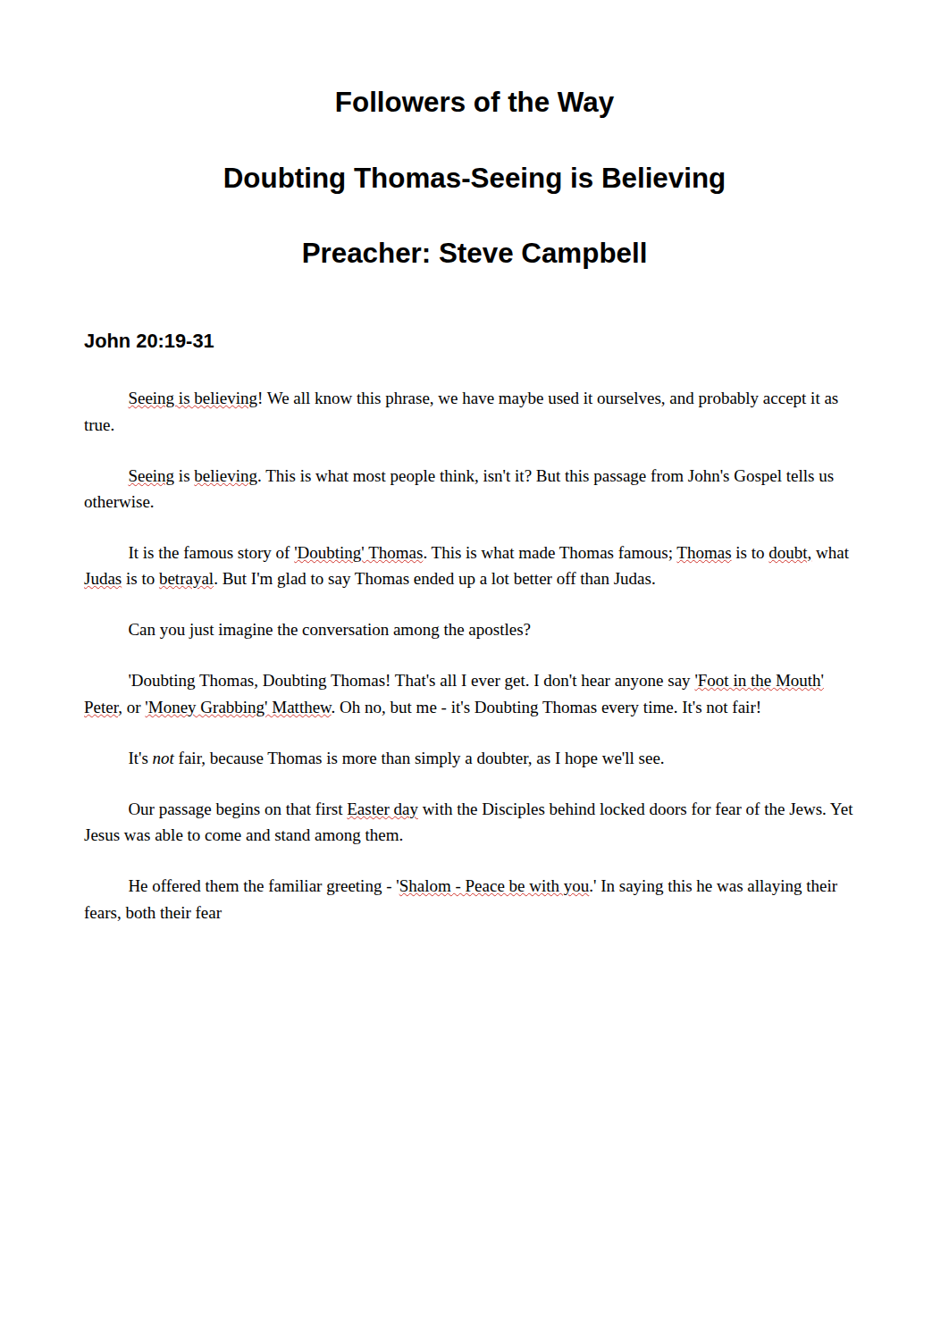Followers of the Way
Doubting Thomas-Seeing is Believing
Preacher: Steve Campbell
John 20:19-31
Seeing is believing! We all know this phrase, we have maybe used it ourselves, and probably accept it as true.
Seeing is believing. This is what most people think, isn't it? But this passage from John's Gospel tells us otherwise.
It is the famous story of 'Doubting' Thomas. This is what made Thomas famous; Thomas is to doubt, what Judas is to betrayal. But I'm glad to say Thomas ended up a lot better off than Judas.
Can you just imagine the conversation among the apostles?
'Doubting Thomas, Doubting Thomas! That's all I ever get. I don't hear anyone say 'Foot in the Mouth' Peter, or 'Money Grabbing' Matthew. Oh no, but me - it's Doubting Thomas every time. It's not fair!
It's not fair, because Thomas is more than simply a doubter, as I hope we'll see.
Our passage begins on that first Easter day with the Disciples behind locked doors for fear of the Jews. Yet Jesus was able to come and stand among them.
He offered them the familiar greeting - 'Shalom - Peace be with you.' In saying this he was allaying their fears, both their fear